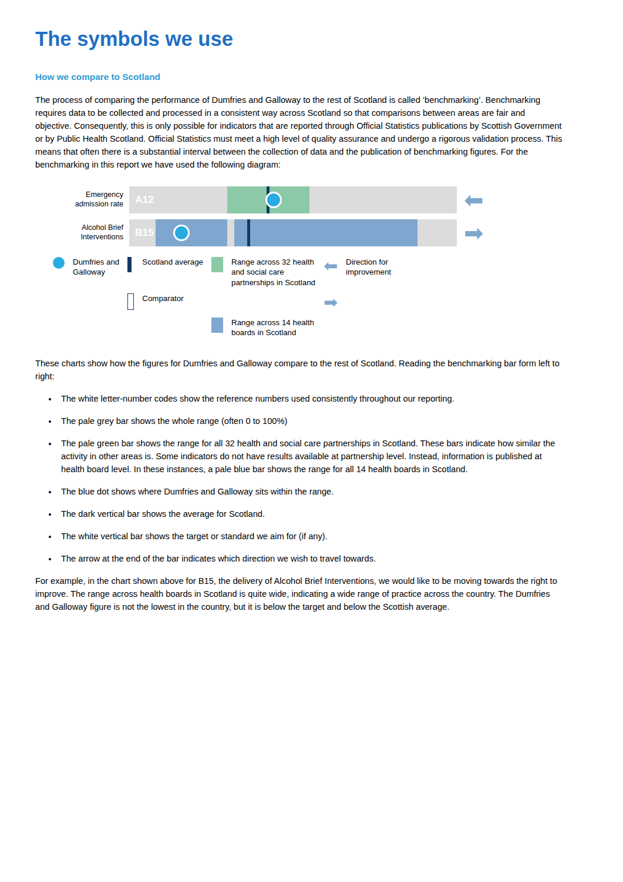The symbols we use
How we compare to Scotland
The process of comparing the performance of Dumfries and Galloway to the rest of Scotland is called ‘benchmarking’. Benchmarking requires data to be collected and processed in a consistent way across Scotland so that comparisons between areas are fair and objective. Consequently, this is only possible for indicators that are reported through Official Statistics publications by Scottish Government or by Public Health Scotland. Official Statistics must meet a high level of quality assurance and undergo a rigorous validation process. This means that often there is a substantial interval between the collection of data and the publication of benchmarking figures. For the benchmarking in this report we have used the following diagram:
| Emergency admission rate | A12 | ⬅ |
| Alcohol Brief Interventions | B15 | ➡ |
| | Dumfries and Galloway | | Scotland average | | Range across 32 health and social care partnerships in Scotland | ⬅ | Direction for improvement |
| | | | Comparator | | | ➡ | |
| | | | | | Range across 14 health boards in Scotland | | |
These charts show how the figures for Dumfries and Galloway compare to the rest of Scotland. Reading the benchmarking bar form left to right:
The white letter-number codes show the reference numbers used consistently throughout our reporting.
The pale grey bar shows the whole range (often 0 to 100%)
The pale green bar shows the range for all 32 health and social care partnerships in Scotland. These bars indicate how similar the activity in other areas is. Some indicators do not have results available at partnership level. Instead, information is published at health board level. In these instances, a pale blue bar shows the range for all 14 health boards in Scotland.
The blue dot shows where Dumfries and Galloway sits within the range.
The dark vertical bar shows the average for Scotland.
The white vertical bar shows the target or standard we aim for (if any).
The arrow at the end of the bar indicates which direction we wish to travel towards.
For example, in the chart shown above for B15, the delivery of Alcohol Brief Interventions, we would like to be moving towards the right to improve. The range across health boards in Scotland is quite wide, indicating a wide range of practice across the country. The Dumfries and Galloway figure is not the lowest in the country, but it is below the target and below the Scottish average.